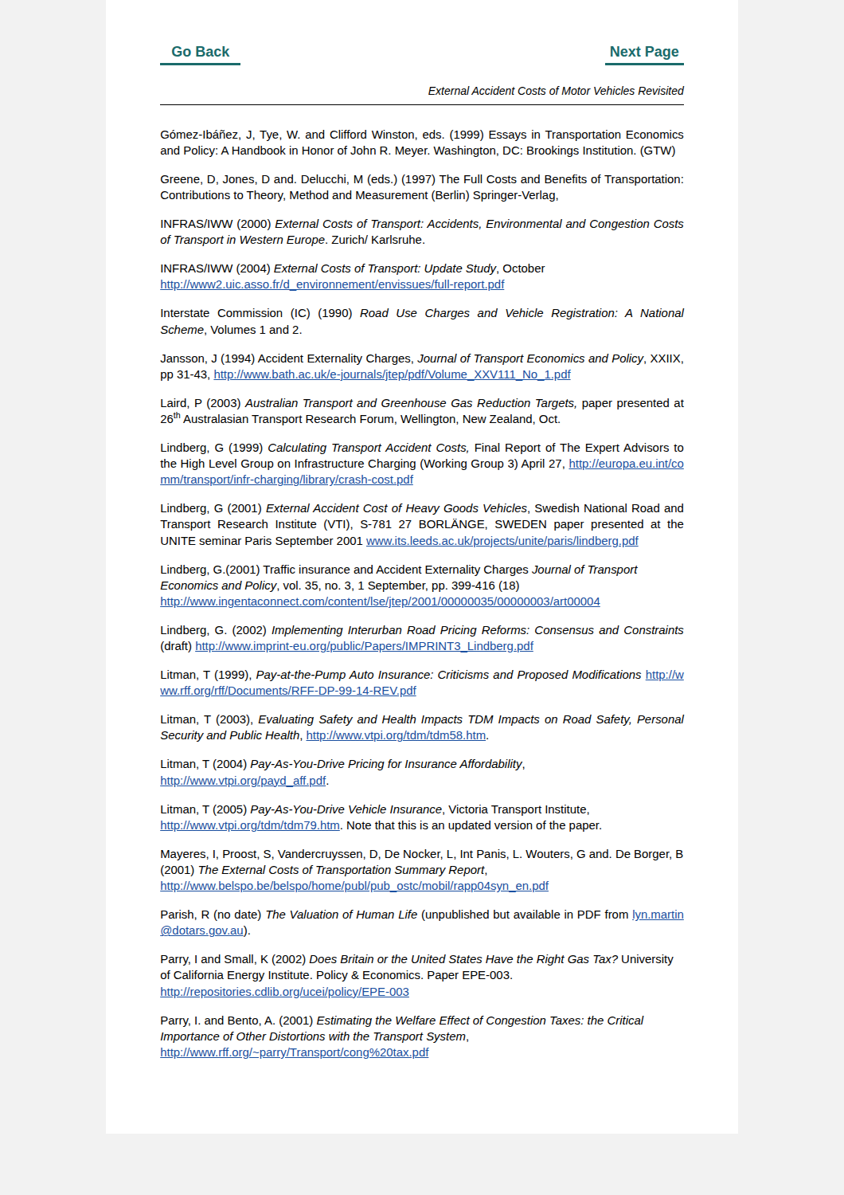Go Back Next Page
External Accident Costs of Motor Vehicles Revisited
Gómez-Ibáñez, J, Tye, W. and Clifford Winston, eds. (1999) Essays in Transportation Economics and Policy: A Handbook in Honor of John R. Meyer. Washington, DC: Brookings Institution. (GTW)
Greene, D, Jones, D and. Delucchi, M (eds.) (1997) The Full Costs and Benefits of Transportation: Contributions to Theory, Method and Measurement (Berlin) Springer-Verlag,
INFRAS/IWW (2000) External Costs of Transport: Accidents, Environmental and Congestion Costs of Transport in Western Europe. Zurich/ Karlsruhe.
INFRAS/IWW (2004) External Costs of Transport: Update Study, October
http://www2.uic.asso.fr/d_environnement/envissues/full-report.pdf
Interstate Commission (IC) (1990) Road Use Charges and Vehicle Registration: A National Scheme, Volumes 1 and 2.
Jansson, J (1994) Accident Externality Charges, Journal of Transport Economics and Policy, XXIIX, pp 31-43, http://www.bath.ac.uk/e-journals/jtep/pdf/Volume_XXV111_No_1.pdf
Laird, P (2003) Australian Transport and Greenhouse Gas Reduction Targets, paper presented at 26th Australasian Transport Research Forum, Wellington, New Zealand, Oct.
Lindberg, G (1999) Calculating Transport Accident Costs, Final Report of The Expert Advisors to the High Level Group on Infrastructure Charging (Working Group 3) April 27, http://europa.eu.int/comm/transport/infr-charging/library/crash-cost.pdf
Lindberg, G (2001) External Accident Cost of Heavy Goods Vehicles, Swedish National Road and Transport Research Institute (VTI), S-781 27 BORLÄNGE, SWEDEN paper presented at the UNITE seminar Paris September 2001 www.its.leeds.ac.uk/projects/unite/paris/lindberg.pdf
Lindberg, G.(2001) Traffic insurance and Accident Externality Charges Journal of Transport Economics and Policy, vol. 35, no. 3, 1 September, pp. 399-416 (18)
http://www.ingentaconnect.com/content/lse/jtep/2001/00000035/00000003/art00004
Lindberg, G. (2002) Implementing Interurban Road Pricing Reforms: Consensus and Constraints (draft) http://www.imprint-eu.org/public/Papers/IMPRINT3_Lindberg.pdf
Litman, T (1999), Pay-at-the-Pump Auto Insurance: Criticisms and Proposed Modifications http://www.rff.org/rff/Documents/RFF-DP-99-14-REV.pdf
Litman, T (2003), Evaluating Safety and Health Impacts TDM Impacts on Road Safety, Personal Security and Public Health, http://www.vtpi.org/tdm/tdm58.htm.
Litman, T (2004) Pay-As-You-Drive Pricing for Insurance Affordability,
http://www.vtpi.org/payd_aff.pdf.
Litman, T (2005) Pay-As-You-Drive Vehicle Insurance, Victoria Transport Institute,
http://www.vtpi.org/tdm/tdm79.htm. Note that this is an updated version of the paper.
Mayeres, I, Proost, S, Vandercruyssen, D, De Nocker, L, Int Panis, L. Wouters, G and. De Borger, B (2001) The External Costs of Transportation Summary Report,
http://www.belspo.be/belspo/home/publ/pub_ostc/mobil/rapp04syn_en.pdf
Parish, R (no date) The Valuation of Human Life (unpublished but available in PDF from lyn.martin@dotars.gov.au).
Parry, I and Small, K (2002) Does Britain or the United States Have the Right Gas Tax? University of California Energy Institute. Policy & Economics. Paper EPE-003.
http://repositories.cdlib.org/ucei/policy/EPE-003
Parry, I. and Bento, A. (2001) Estimating the Welfare Effect of Congestion Taxes: the Critical Importance of Other Distortions with the Transport System,
http://www.rff.org/~parry/Transport/cong%20tax.pdf